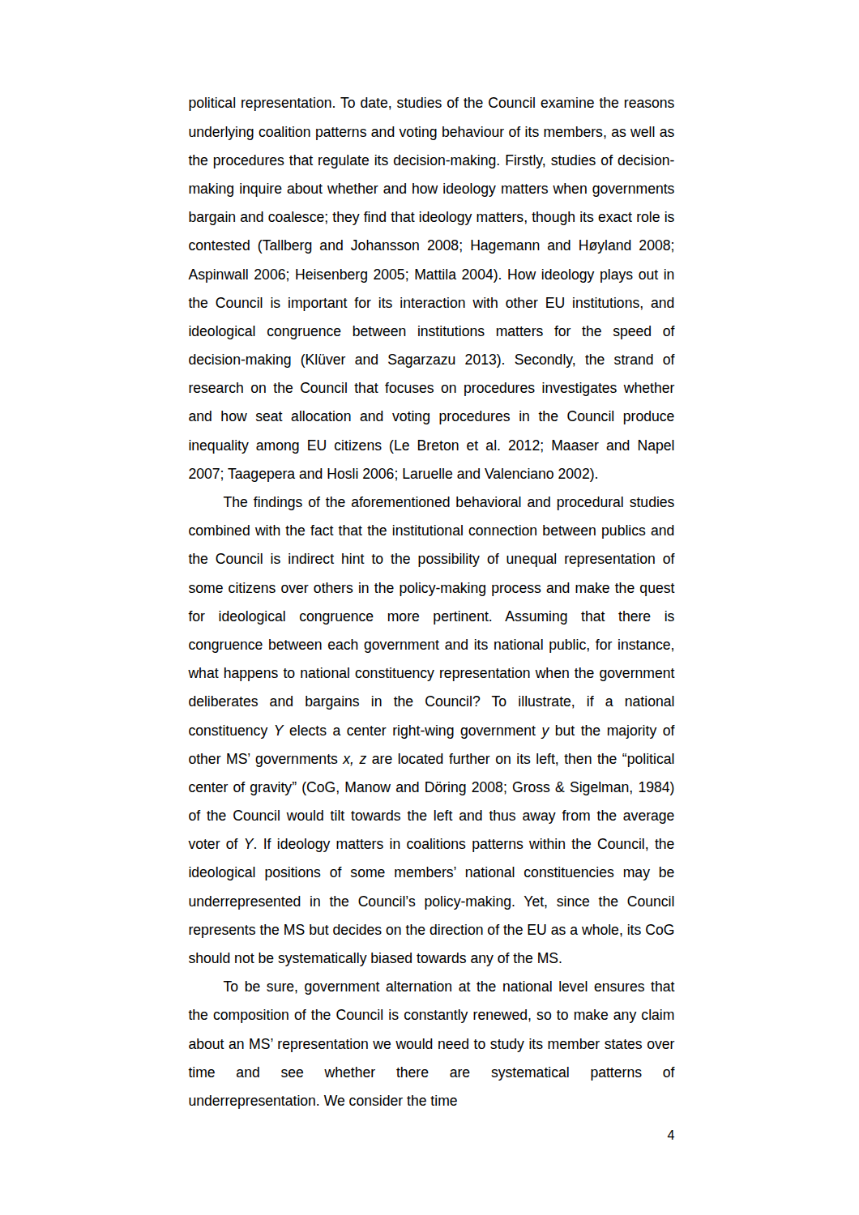political representation. To date, studies of the Council examine the reasons underlying coalition patterns and voting behaviour of its members, as well as the procedures that regulate its decision-making. Firstly, studies of decision-making inquire about whether and how ideology matters when governments bargain and coalesce; they find that ideology matters, though its exact role is contested (Tallberg and Johansson 2008; Hagemann and Høyland 2008; Aspinwall 2006; Heisenberg 2005; Mattila 2004). How ideology plays out in the Council is important for its interaction with other EU institutions, and ideological congruence between institutions matters for the speed of decision-making (Klüver and Sagarzazu 2013). Secondly, the strand of research on the Council that focuses on procedures investigates whether and how seat allocation and voting procedures in the Council produce inequality among EU citizens (Le Breton et al. 2012; Maaser and Napel 2007; Taagepera and Hosli 2006; Laruelle and Valenciano 2002).
The findings of the aforementioned behavioral and procedural studies combined with the fact that the institutional connection between publics and the Council is indirect hint to the possibility of unequal representation of some citizens over others in the policy-making process and make the quest for ideological congruence more pertinent. Assuming that there is congruence between each government and its national public, for instance, what happens to national constituency representation when the government deliberates and bargains in the Council? To illustrate, if a national constituency Y elects a center right-wing government y but the majority of other MS’ governments x, z are located further on its left, then the “political center of gravity” (CoG, Manow and Döring 2008; Gross & Sigelman, 1984) of the Council would tilt towards the left and thus away from the average voter of Y. If ideology matters in coalitions patterns within the Council, the ideological positions of some members’ national constituencies may be underrepresented in the Council’s policy-making. Yet, since the Council represents the MS but decides on the direction of the EU as a whole, its CoG should not be systematically biased towards any of the MS.
To be sure, government alternation at the national level ensures that the composition of the Council is constantly renewed, so to make any claim about an MS’ representation we would need to study its member states over time and see whether there are systematical patterns of underrepresentation. We consider the time
4